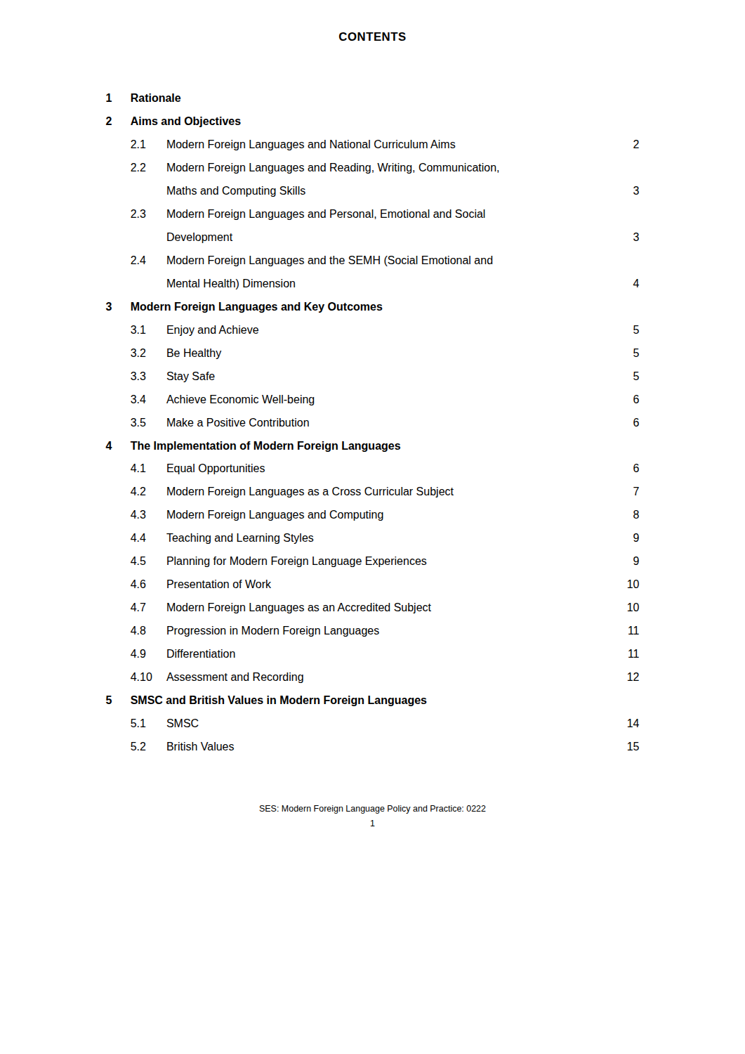CONTENTS
| 1 | Rationale | |
| 2 | Aims and Objectives | |
| | 2.1 | Modern Foreign Languages and National Curriculum Aims | 2 |
| | 2.2 | Modern Foreign Languages and Reading, Writing, Communication, | |
| | | Maths and Computing Skills | 3 |
| | 2.3 | Modern Foreign Languages and Personal, Emotional and Social | |
| | | Development | 3 |
| | 2.4 | Modern Foreign Languages and the SEMH (Social Emotional and | |
| | | Mental Health) Dimension | 4 |
| 3 | Modern Foreign Languages and Key Outcomes | |
| | 3.1 | Enjoy and Achieve | 5 |
| | 3.2 | Be Healthy | 5 |
| | 3.3 | Stay Safe | 5 |
| | 3.4 | Achieve Economic Well-being | 6 |
| | 3.5 | Make a Positive Contribution | 6 |
| 4 | The Implementation of Modern Foreign Languages | |
| | 4.1 | Equal Opportunities | 6 |
| | 4.2 | Modern Foreign Languages as a Cross Curricular Subject | 7 |
| | 4.3 | Modern Foreign Languages and Computing | 8 |
| | 4.4 | Teaching and Learning Styles | 9 |
| | 4.5 | Planning for Modern Foreign Language Experiences | 9 |
| | 4.6 | Presentation of Work | 10 |
| | 4.7 | Modern Foreign Languages as an Accredited Subject | 10 |
| | 4.8 | Progression in Modern Foreign Languages | 11 |
| | 4.9 | Differentiation | 11 |
| | 4.10 | Assessment and Recording | 12 |
| 5 | SMSC and British Values in Modern Foreign Languages | |
| | 5.1 | SMSC | 14 |
| | 5.2 | British Values | 15 |
SES: Modern Foreign Language Policy and Practice: 0222
1